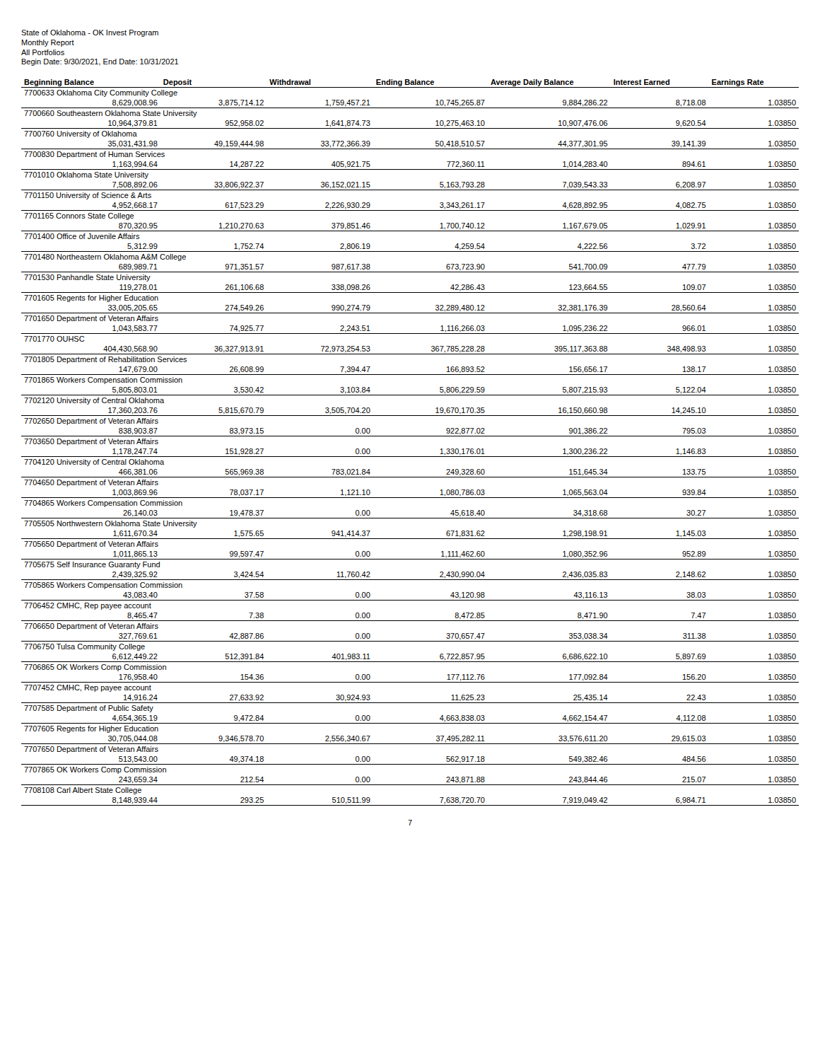State of Oklahoma - OK Invest Program
Monthly Report
All Portfolios
Begin Date: 9/30/2021, End Date: 10/31/2021
| Beginning Balance | Deposit | Withdrawal | Ending Balance | Average Daily Balance | Interest Earned | Earnings Rate |
| --- | --- | --- | --- | --- | --- | --- |
| 7700633 Oklahoma City Community College |
| 8,629,008.96 | 3,875,714.12 | 1,759,457.21 | 10,745,265.87 | 9,884,286.22 | 8,718.08 | 1.03850 |
| 7700660 Southeastern Oklahoma State University |
| 10,964,379.81 | 952,958.02 | 1,641,874.73 | 10,275,463.10 | 10,907,476.06 | 9,620.54 | 1.03850 |
| 7700760 University of Oklahoma |
| 35,031,431.98 | 49,159,444.98 | 33,772,366.39 | 50,418,510.57 | 44,377,301.95 | 39,141.39 | 1.03850 |
| 7700830 Department of Human Services |
| 1,163,994.64 | 14,287.22 | 405,921.75 | 772,360.11 | 1,014,283.40 | 894.61 | 1.03850 |
| 7701010 Oklahoma State University |
| 7,508,892.06 | 33,806,922.37 | 36,152,021.15 | 5,163,793.28 | 7,039,543.33 | 6,208.97 | 1.03850 |
| 7701150 University of Science & Arts |
| 4,952,668.17 | 617,523.29 | 2,226,930.29 | 3,343,261.17 | 4,628,892.95 | 4,082.75 | 1.03850 |
| 7701165 Connors State College |
| 870,320.95 | 1,210,270.63 | 379,851.46 | 1,700,740.12 | 1,167,679.05 | 1,029.91 | 1.03850 |
| 7701400 Office of Juvenile Affairs |
| 5,312.99 | 1,752.74 | 2,806.19 | 4,259.54 | 4,222.56 | 3.72 | 1.03850 |
| 7701480 Northeastern Oklahoma A&M College |
| 689,989.71 | 971,351.57 | 987,617.38 | 673,723.90 | 541,700.09 | 477.79 | 1.03850 |
| 7701530 Panhandle State University |
| 119,278.01 | 261,106.68 | 338,098.26 | 42,286.43 | 123,664.55 | 109.07 | 1.03850 |
| 7701605 Regents for Higher Education |
| 33,005,205.65 | 274,549.26 | 990,274.79 | 32,289,480.12 | 32,381,176.39 | 28,560.64 | 1.03850 |
| 7701650 Department of Veteran Affairs |
| 1,043,583.77 | 74,925.77 | 2,243.51 | 1,116,266.03 | 1,095,236.22 | 966.01 | 1.03850 |
| 7701770 OUHSC |
| 404,430,568.90 | 36,327,913.91 | 72,973,254.53 | 367,785,228.28 | 395,117,363.88 | 348,498.93 | 1.03850 |
| 7701805 Department of Rehabilitation Services |
| 147,679.00 | 26,608.99 | 7,394.47 | 166,893.52 | 156,656.17 | 138.17 | 1.03850 |
| 7701865 Workers Compensation Commission |
| 5,805,803.01 | 3,530.42 | 3,103.84 | 5,806,229.59 | 5,807,215.93 | 5,122.04 | 1.03850 |
| 7702120 University of Central Oklahoma |
| 17,360,203.76 | 5,815,670.79 | 3,505,704.20 | 19,670,170.35 | 16,150,660.98 | 14,245.10 | 1.03850 |
| 7702650 Department of Veteran Affairs |
| 838,903.87 | 83,973.15 | 0.00 | 922,877.02 | 901,386.22 | 795.03 | 1.03850 |
| 7703650 Department of Veteran Affairs |
| 1,178,247.74 | 151,928.27 | 0.00 | 1,330,176.01 | 1,300,236.22 | 1,146.83 | 1.03850 |
| 7704120 University of Central Oklahoma |
| 466,381.06 | 565,969.38 | 783,021.84 | 249,328.60 | 151,645.34 | 133.75 | 1.03850 |
| 7704650 Department of Veteran Affairs |
| 1,003,869.96 | 78,037.17 | 1,121.10 | 1,080,786.03 | 1,065,563.04 | 939.84 | 1.03850 |
| 7704865 Workers Compensation Commission |
| 26,140.03 | 19,478.37 | 0.00 | 45,618.40 | 34,318.68 | 30.27 | 1.03850 |
| 7705505 Northwestern Oklahoma State University |
| 1,611,670.34 | 1,575.65 | 941,414.37 | 671,831.62 | 1,298,198.91 | 1,145.03 | 1.03850 |
| 7705650 Department of Veteran Affairs |
| 1,011,865.13 | 99,597.47 | 0.00 | 1,111,462.60 | 1,080,352.96 | 952.89 | 1.03850 |
| 7705675 Self Insurance Guaranty Fund |
| 2,439,325.92 | 3,424.54 | 11,760.42 | 2,430,990.04 | 2,436,035.83 | 2,148.62 | 1.03850 |
| 7705865 Workers Compensation Commission |
| 43,083.40 | 37.58 | 0.00 | 43,120.98 | 43,116.13 | 38.03 | 1.03850 |
| 7706452 CMHC, Rep payee account |
| 8,465.47 | 7.38 | 0.00 | 8,472.85 | 8,471.90 | 7.47 | 1.03850 |
| 7706650 Department of Veteran Affairs |
| 327,769.61 | 42,887.86 | 0.00 | 370,657.47 | 353,038.34 | 311.38 | 1.03850 |
| 7706750 Tulsa Community College |
| 6,612,449.22 | 512,391.84 | 401,983.11 | 6,722,857.95 | 6,686,622.10 | 5,897.69 | 1.03850 |
| 7706865 OK Workers Comp Commission |
| 176,958.40 | 154.36 | 0.00 | 177,112.76 | 177,092.84 | 156.20 | 1.03850 |
| 7707452 CMHC, Rep payee account |
| 14,916.24 | 27,633.92 | 30,924.93 | 11,625.23 | 25,435.14 | 22.43 | 1.03850 |
| 7707585 Department of Public Safety |
| 4,654,365.19 | 9,472.84 | 0.00 | 4,663,838.03 | 4,662,154.47 | 4,112.08 | 1.03850 |
| 7707605 Regents for Higher Education |
| 30,705,044.08 | 9,346,578.70 | 2,556,340.67 | 37,495,282.11 | 33,576,611.20 | 29,615.03 | 1.03850 |
| 7707650 Department of Veteran Affairs |
| 513,543.00 | 49,374.18 | 0.00 | 562,917.18 | 549,382.46 | 484.56 | 1.03850 |
| 7707865 OK Workers Comp Commission |
| 243,659.34 | 212.54 | 0.00 | 243,871.88 | 243,844.46 | 215.07 | 1.03850 |
| 7708108 Carl Albert State College |
| 8,148,939.44 | 293.25 | 510,511.99 | 7,638,720.70 | 7,919,049.42 | 6,984.71 | 1.03850 |
7